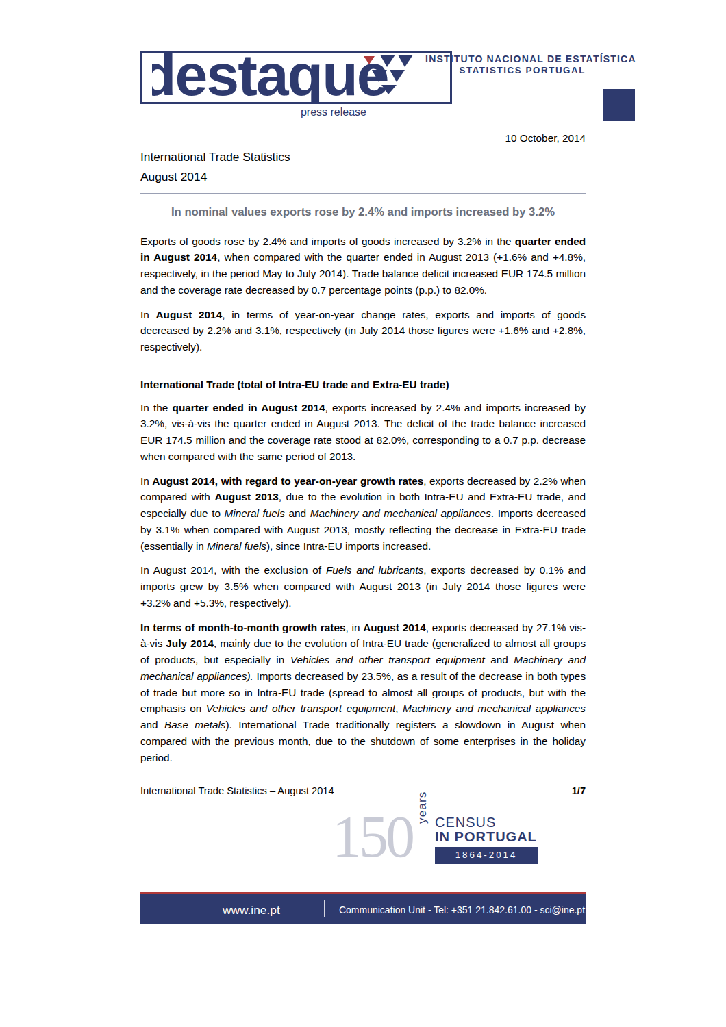destaque
press release
INSTITUTO NACIONAL DE ESTATÍSTICA
STATISTICS PORTUGAL
10 October, 2014
International Trade Statistics
August 2014
In nominal values exports rose by 2.4% and imports increased by 3.2%
Exports of goods rose by 2.4% and imports of goods increased by 3.2% in the quarter ended in August 2014, when compared with the quarter ended in August 2013 (+1.6% and +4.8%, respectively, in the period May to July 2014). Trade balance deficit increased EUR 174.5 million and the coverage rate decreased by 0.7 percentage points (p.p.) to 82.0%.
In August 2014, in terms of year-on-year change rates, exports and imports of goods decreased by 2.2% and 3.1%, respectively (in July 2014 those figures were +1.6% and +2.8%, respectively).
International Trade (total of Intra-EU trade and Extra-EU trade)
In the quarter ended in August 2014, exports increased by 2.4% and imports increased by 3.2%, vis-à-vis the quarter ended in August 2013. The deficit of the trade balance increased EUR 174.5 million and the coverage rate stood at 82.0%, corresponding to a 0.7 p.p. decrease when compared with the same period of 2013.
In August 2014, with regard to year-on-year growth rates, exports decreased by 2.2% when compared with August 2013, due to the evolution in both Intra-EU and Extra-EU trade, and especially due to Mineral fuels and Machinery and mechanical appliances. Imports decreased by 3.1% when compared with August 2013, mostly reflecting the decrease in Extra-EU trade (essentially in Mineral fuels), since Intra-EU imports increased.
In August 2014, with the exclusion of Fuels and lubricants, exports decreased by 0.1% and imports grew by 3.5% when compared with August 2013 (in July 2014 those figures were +3.2% and +5.3%, respectively).
In terms of month-to-month growth rates, in August 2014, exports decreased by 27.1% vis-à-vis July 2014, mainly due to the evolution of Intra-EU trade (generalized to almost all groups of products, but especially in Vehicles and other transport equipment and Machinery and mechanical appliances). Imports decreased by 23.5%, as a result of the decrease in both types of trade but more so in Intra-EU trade (spread to almost all groups of products, but with the emphasis on Vehicles and other transport equipment, Machinery and mechanical appliances and Base metals). International Trade traditionally registers a slowdown in August when compared with the previous month, due to the shutdown of some enterprises in the holiday period.
International Trade Statistics – August 2014 1/7
150
years
CENSUS
IN PORTUGAL
1864-2014
www.ine.pt
Communication Unit - Tel: +351 21.842.61.00 - sci@ine.pt